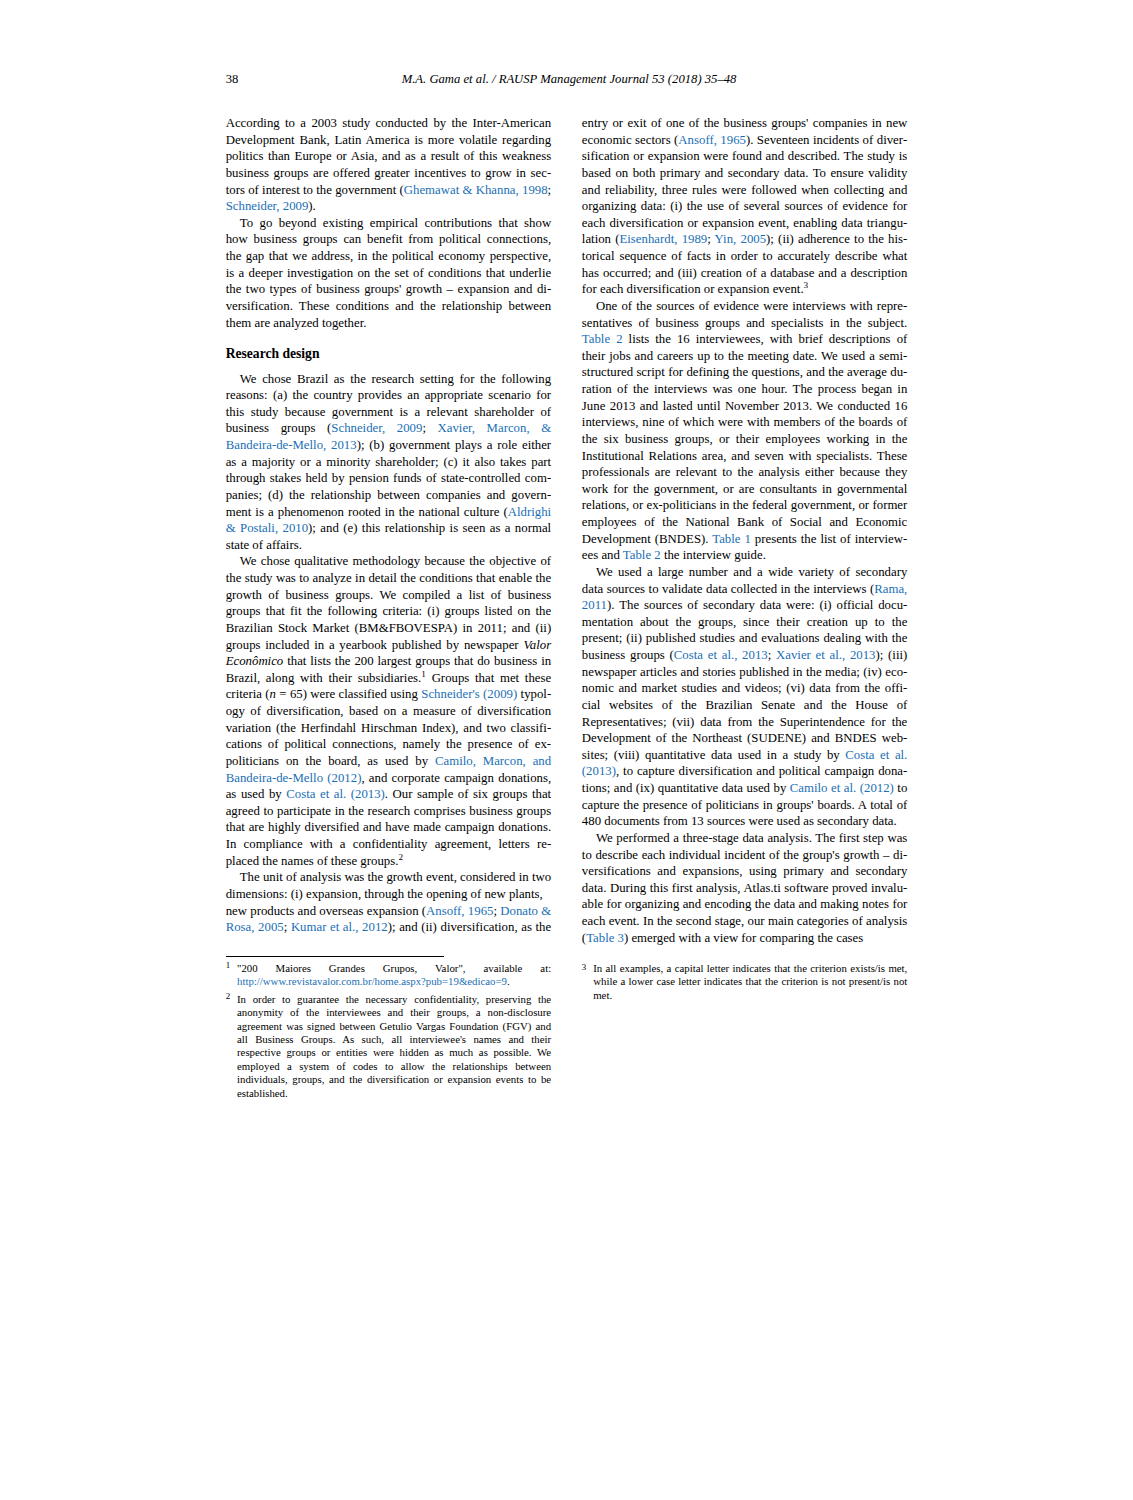38 M.A. Gama et al. / RAUSP Management Journal 53 (2018) 35–48
According to a 2003 study conducted by the Inter-American Development Bank, Latin America is more volatile regarding politics than Europe or Asia, and as a result of this weakness business groups are offered greater incentives to grow in sectors of interest to the government (Ghemawat & Khanna, 1998; Schneider, 2009).
To go beyond existing empirical contributions that show how business groups can benefit from political connections, the gap that we address, in the political economy perspective, is a deeper investigation on the set of conditions that underlie the two types of business groups' growth – expansion and diversification. These conditions and the relationship between them are analyzed together.
Research design
We chose Brazil as the research setting for the following reasons: (a) the country provides an appropriate scenario for this study because government is a relevant shareholder of business groups (Schneider, 2009; Xavier, Marcon, & Bandeira-de-Mello, 2013); (b) government plays a role either as a majority or a minority shareholder; (c) it also takes part through stakes held by pension funds of state-controlled companies; (d) the relationship between companies and government is a phenomenon rooted in the national culture (Aldrighi & Postali, 2010); and (e) this relationship is seen as a normal state of affairs.
We chose qualitative methodology because the objective of the study was to analyze in detail the conditions that enable the growth of business groups. We compiled a list of business groups that fit the following criteria: (i) groups listed on the Brazilian Stock Market (BM&FBOVESPA) in 2011; and (ii) groups included in a yearbook published by newspaper Valor Econômico that lists the 200 largest groups that do business in Brazil, along with their subsidiaries.1 Groups that met these criteria (n = 65) were classified using Schneider's (2009) typology of diversification, based on a measure of diversification variation (the Herfindahl Hirschman Index), and two classifications of political connections, namely the presence of ex-politicians on the board, as used by Camilo, Marcon, and Bandeira-de-Mello (2012), and corporate campaign donations, as used by Costa et al. (2013). Our sample of six groups that agreed to participate in the research comprises business groups that are highly diversified and have made campaign donations. In compliance with a confidentiality agreement, letters replaced the names of these groups.2
The unit of analysis was the growth event, considered in two dimensions: (i) expansion, through the opening of new plants,
new products and overseas expansion (Ansoff, 1965; Donato & Rosa, 2005; Kumar et al., 2012); and (ii) diversification, as the entry or exit of one of the business groups' companies in new economic sectors (Ansoff, 1965). Seventeen incidents of diversification or expansion were found and described. The study is based on both primary and secondary data. To ensure validity and reliability, three rules were followed when collecting and organizing data: (i) the use of several sources of evidence for each diversification or expansion event, enabling data triangulation (Eisenhardt, 1989; Yin, 2005); (ii) adherence to the historical sequence of facts in order to accurately describe what has occurred; and (iii) creation of a database and a description for each diversification or expansion event.3
One of the sources of evidence were interviews with representatives of business groups and specialists in the subject. Table 2 lists the 16 interviewees, with brief descriptions of their jobs and careers up to the meeting date. We used a semi-structured script for defining the questions, and the average duration of the interviews was one hour. The process began in June 2013 and lasted until November 2013. We conducted 16 interviews, nine of which were with members of the boards of the six business groups, or their employees working in the Institutional Relations area, and seven with specialists. These professionals are relevant to the analysis either because they work for the government, or are consultants in governmental relations, or ex-politicians in the federal government, or former employees of the National Bank of Social and Economic Development (BNDES). Table 1 presents the list of interviewees and Table 2 the interview guide.
We used a large number and a wide variety of secondary data sources to validate data collected in the interviews (Rama, 2011). The sources of secondary data were: (i) official documentation about the groups, since their creation up to the present; (ii) published studies and evaluations dealing with the business groups (Costa et al., 2013; Xavier et al., 2013); (iii) newspaper articles and stories published in the media; (iv) economic and market studies and videos; (vi) data from the official websites of the Brazilian Senate and the House of Representatives; (vii) data from the Superintendence for the Development of the Northeast (SUDENE) and BNDES websites; (viii) quantitative data used in a study by Costa et al. (2013), to capture diversification and political campaign donations; and (ix) quantitative data used by Camilo et al. (2012) to capture the presence of politicians in groups' boards. A total of 480 documents from 13 sources were used as secondary data.
We performed a three-stage data analysis. The first step was to describe each individual incident of the group's growth – diversifications and expansions, using primary and secondary data. During this first analysis, Atlas.ti software proved invaluable for organizing and encoding the data and making notes for each event. In the second stage, our main categories of analysis (Table 3) emerged with a view for comparing the cases
1 "200 Maiores Grandes Grupos, Valor", available at: http://www.revistavalor.com.br/home.aspx?pub=19&edicao=9.
2 In order to guarantee the necessary confidentiality, preserving the anonymity of the interviewees and their groups, a non-disclosure agreement was signed between Getulio Vargas Foundation (FGV) and all Business Groups. As such, all interviewee's names and their respective groups or entities were hidden as much as possible. We employed a system of codes to allow the relationships between individuals, groups, and the diversification or expansion events to be established.
3 In all examples, a capital letter indicates that the criterion exists/is met, while a lower case letter indicates that the criterion is not present/is not met.